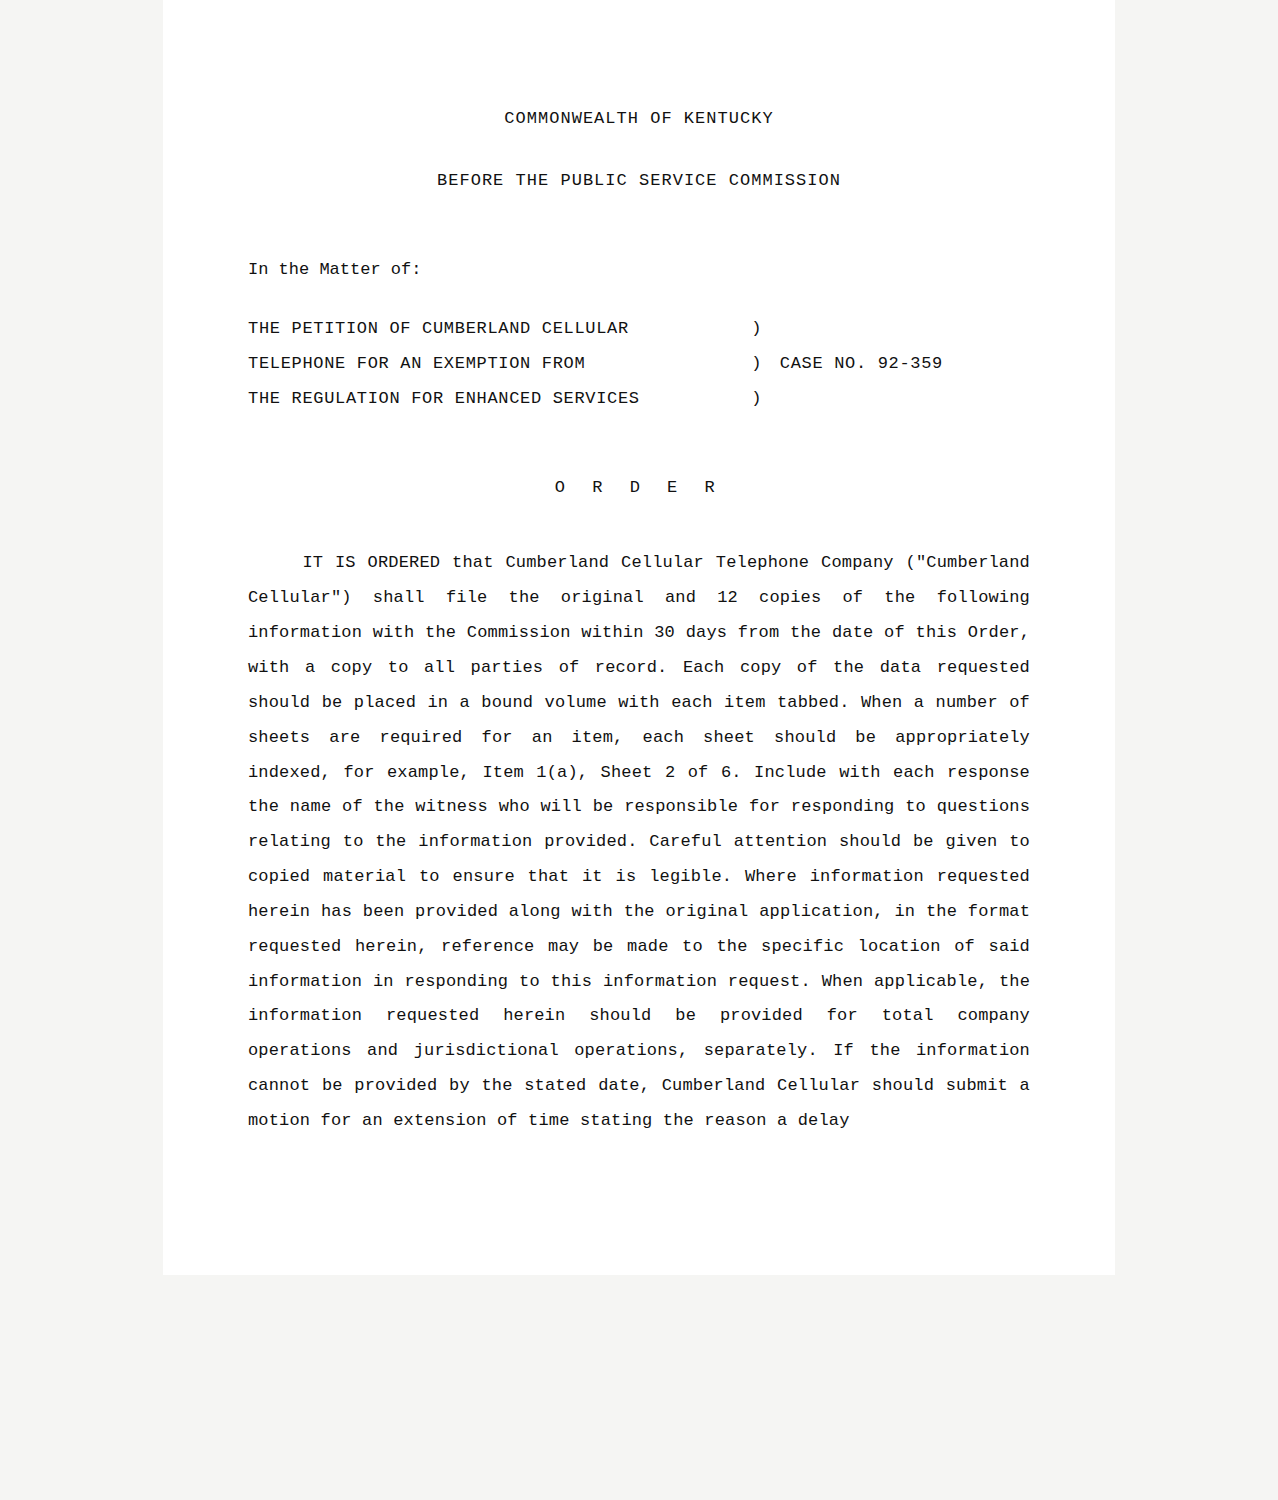COMMONWEALTH OF KENTUCKY
BEFORE THE PUBLIC SERVICE COMMISSION
In the Matter of:
| THE PETITION OF CUMBERLAND CELLULAR TELEPHONE FOR AN EXEMPTION FROM THE REGULATION FOR ENHANCED SERVICES | ) ) ) | CASE NO. 92-359 |
O R D E R
IT IS ORDERED that Cumberland Cellular Telephone Company ("Cumberland Cellular") shall file the original and 12 copies of the following information with the Commission within 30 days from the date of this Order, with a copy to all parties of record. Each copy of the data requested should be placed in a bound volume with each item tabbed. When a number of sheets are required for an item, each sheet should be appropriately indexed, for example, Item 1(a), Sheet 2 of 6. Include with each response the name of the witness who will be responsible for responding to questions relating to the information provided. Careful attention should be given to copied material to ensure that it is legible. Where information requested herein has been provided along with the original application, in the format requested herein, reference may be made to the specific location of said information in responding to this information request. When applicable, the information requested herein should be provided for total company operations and jurisdictional operations, separately. If the information cannot be provided by the stated date, Cumberland Cellular should submit a motion for an extension of time stating the reason a delay